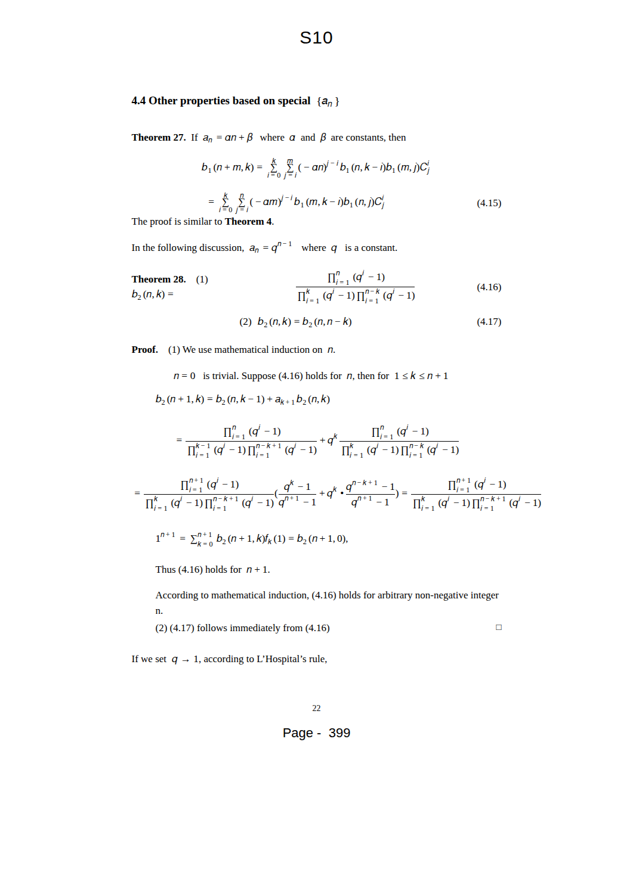S10
4.4 Other properties based on special {an}
Theorem 27. If an=αn+β where α and β are constants, then
b1 (n+m,k) = ∑ i=0 k ∑ j=i m (−αn) j−i b1 (n,k−i) b1 (m,j) Cji
| = ∑ i = 0 k ∑ j = i n ( − α m ) j − i b 1 ( m , k − i ) b 1 ( n , j ) C j i | (4.15) |
The proof is similar to Theorem 4.
In the following discussion, an=qn−1 where q is a constant.
| Theorem 28. (1) b 2 ( n , k ) = | ∏ i = 1 n ( q i − 1 ) ∏ i = 1 k ( q i − 1 ) ∏ i = 1 n − k ( q i − 1 ) | (4.16) |
| ( 2 ) b 2 ( n , k ) = b 2 ( n , n − k ) | (4.17) |
Proof. (1) We use mathematical induction on n.
n=0 is trivial. Suppose (4.16) holds for n, then for 1≤k≤n+1
b2(n+1,k) = b2(n,k−1) + ak+1 b2(n,k)
= ∏ i=1 n (qi−1) ∏ i=1 k−1 (qi−1) ∏ i=1 n−k+1 (qi−1) + qk ∏ i=1 n (qi−1) ∏ i=1 k (qi−1) ∏ i=1 n−k (qi−1)
= ∏ i=1 n+1 (qi−1) ∏ i=1 k (qi−1) ∏ i=1 n−k+1 (qi−1) ( qk−1 qn+1−1 + qk • qn−k+1−1 qn+1−1 ) = ∏ i=1 n+1 (qi−1) ∏ i=1 k (qi−1) ∏ i=1 n−k+1 (qi−1)
1n+1 = ∑ k=0 n+1 b2(n+1,k) fk(1) = b2(n+1,0) ,
Thus (4.16) holds for n+1 .
According to mathematical induction, (4.16) holds for arbitrary non-negative integer n.
(2) (4.17) follows immediately from (4.16)□
If we set q→1 , according to L’Hospital’s rule,
22
Page - 399